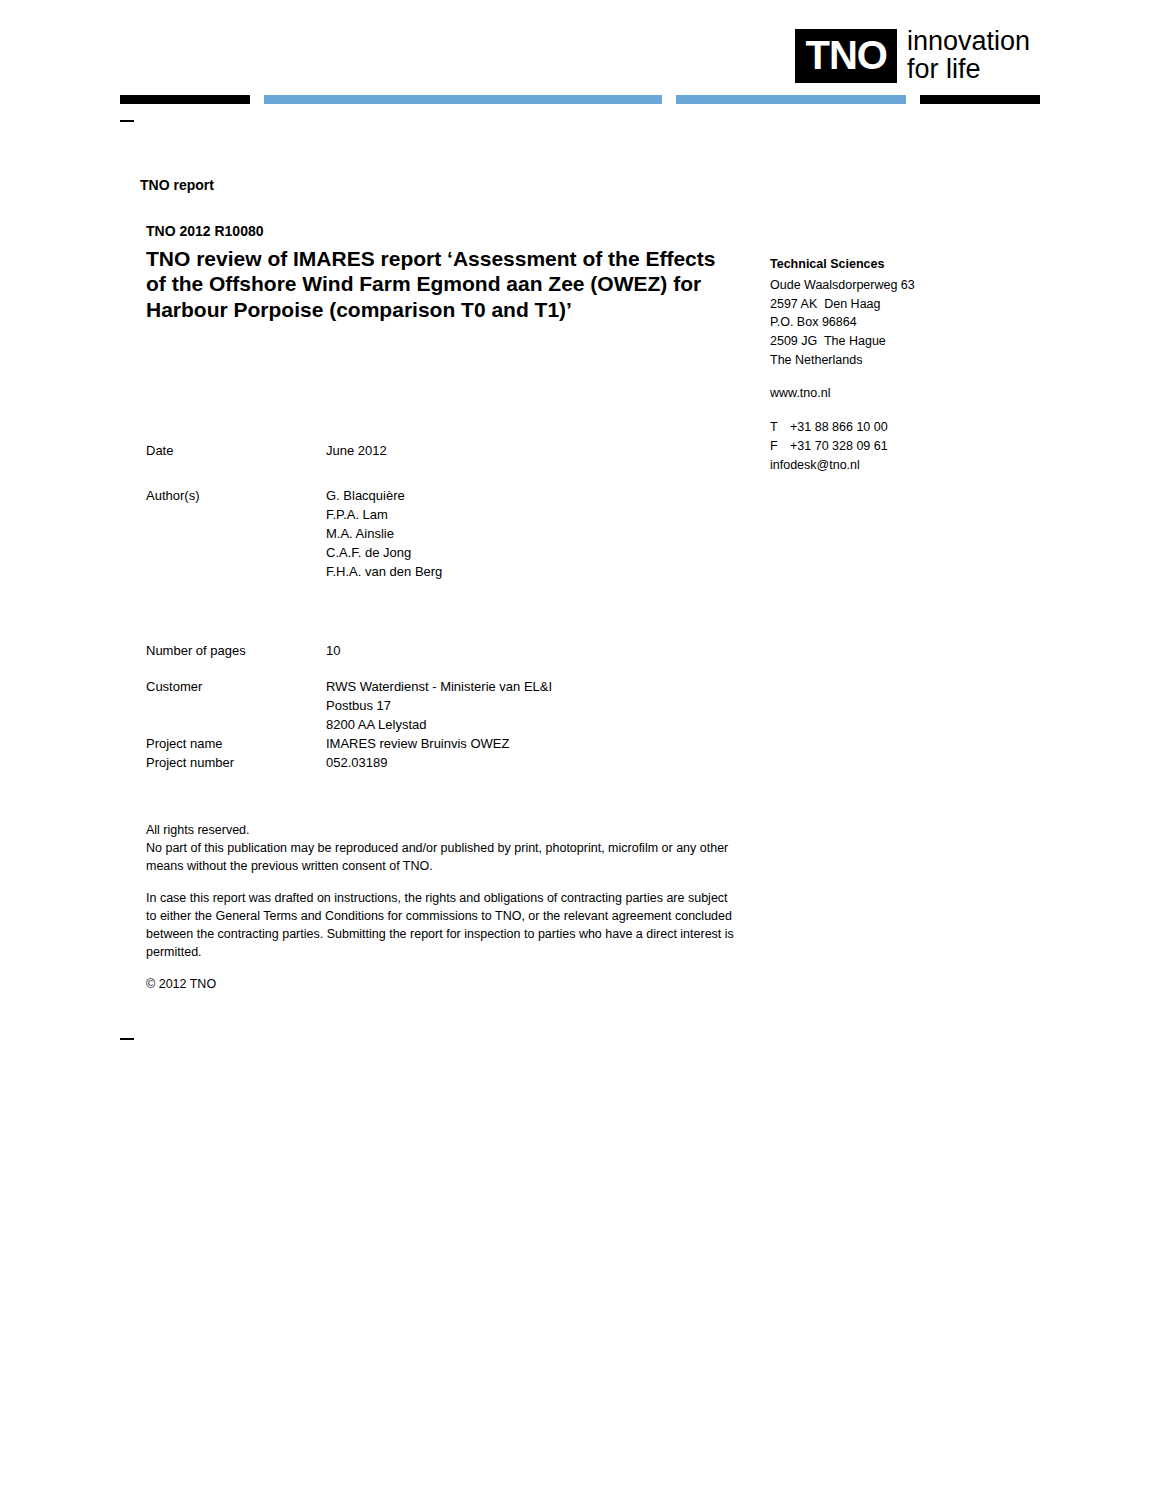TNO
innovation for life
TNO report
TNO 2012 R10080
TNO review of IMARES report ‘Assessment of the Effects of the Offshore Wind Farm Egmond aan Zee (OWEZ) for Harbour Porpoise (comparison T0 and T1)’
| Date | June 2012 |
| Author(s) | G. Blacquière F.P.A. Lam M.A. Ainslie C.A.F. de Jong F.H.A. van den Berg |
| Number of pages | 10 |
| Customer | RWS Waterdienst - Ministerie van EL&I Postbus 17 8200 AA Lelystad |
| Project name | IMARES review Bruinvis OWEZ |
| Project number | 052.03189 |
All rights reserved.
No part of this publication may be reproduced and/or published by print, photoprint, microfilm or any other means without the previous written consent of TNO.
In case this report was drafted on instructions, the rights and obligations of contracting parties are subject to either the General Terms and Conditions for commissions to TNO, or the relevant agreement concluded between the contracting parties. Submitting the report for inspection to parties who have a direct interest is permitted.
© 2012 TNO
Technical Sciences
Oude Waalsdorperweg 63
2597 AK Den Haag
P.O. Box 96864
2509 JG The Hague
The Netherlands
www.tno.nl
| T | +31 88 866 10 00 |
| F | +31 70 328 09 61 |
infodesk@tno.nl